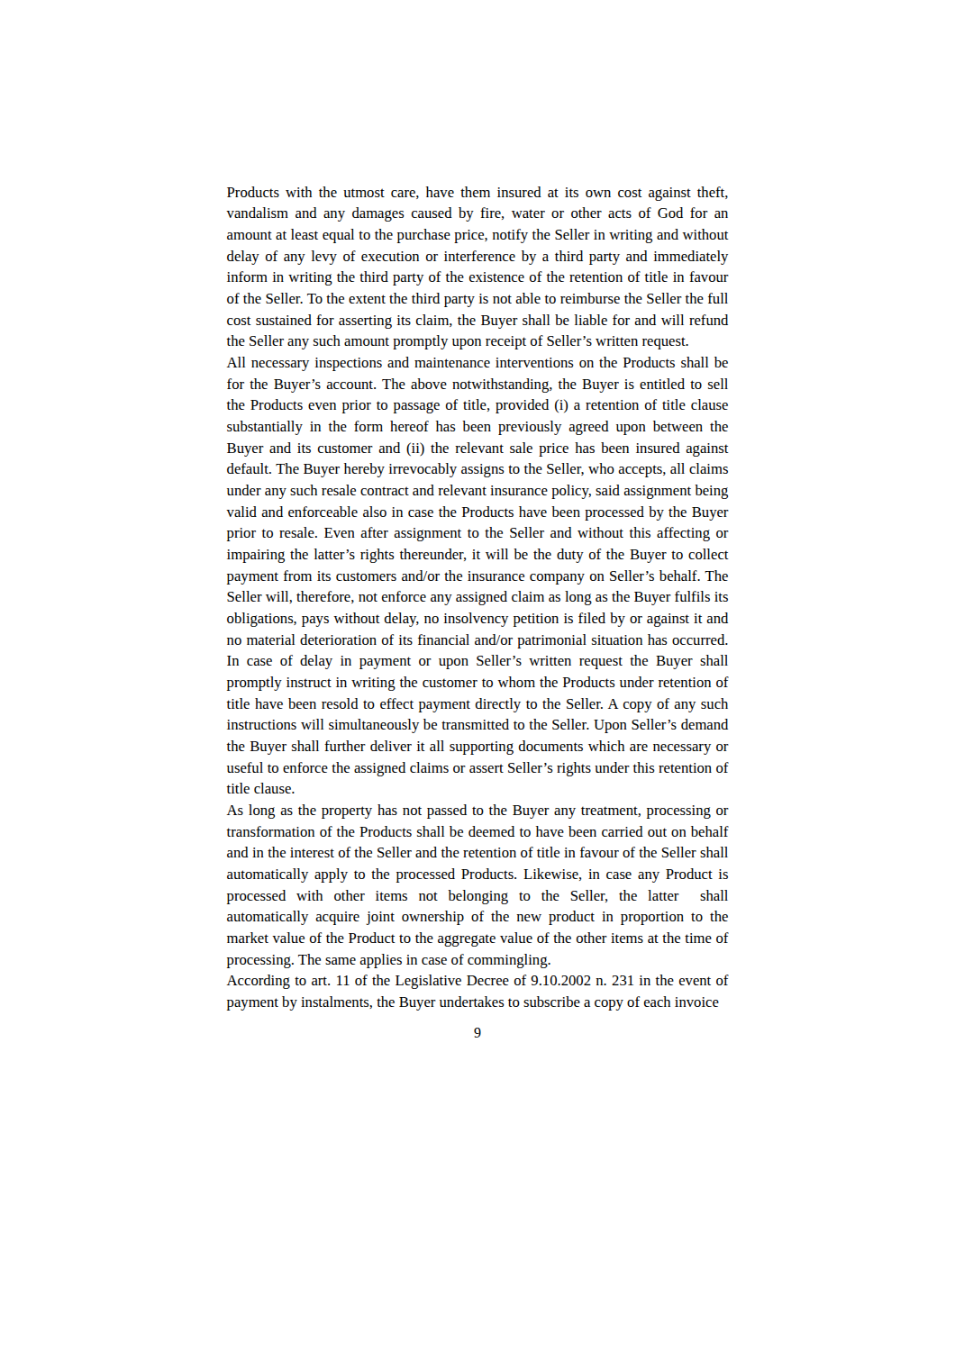Products with the utmost care, have them insured at its own cost against theft, vandalism and any damages caused by fire, water or other acts of God for an amount at least equal to the purchase price, notify the Seller in writing and without delay of any levy of execution or interference by a third party and immediately inform in writing the third party of the existence of the retention of title in favour of the Seller. To the extent the third party is not able to reimburse the Seller the full cost sustained for asserting its claim, the Buyer shall be liable for and will refund the Seller any such amount promptly upon receipt of Seller’s written request.
All necessary inspections and maintenance interventions on the Products shall be for the Buyer’s account. The above notwithstanding, the Buyer is entitled to sell the Products even prior to passage of title, provided (i) a retention of title clause substantially in the form hereof has been previously agreed upon between the Buyer and its customer and (ii) the relevant sale price has been insured against default. The Buyer hereby irrevocably assigns to the Seller, who accepts, all claims under any such resale contract and relevant insurance policy, said assignment being valid and enforceable also in case the Products have been processed by the Buyer prior to resale. Even after assignment to the Seller and without this affecting or impairing the latter’s rights thereunder, it will be the duty of the Buyer to collect payment from its customers and/or the insurance company on Seller’s behalf. The Seller will, therefore, not enforce any assigned claim as long as the Buyer fulfils its obligations, pays without delay, no insolvency petition is filed by or against it and no material deterioration of its financial and/or patrimonial situation has occurred. In case of delay in payment or upon Seller’s written request the Buyer shall promptly instruct in writing the customer to whom the Products under retention of title have been resold to effect payment directly to the Seller. A copy of any such instructions will simultaneously be transmitted to the Seller. Upon Seller’s demand the Buyer shall further deliver it all supporting documents which are necessary or useful to enforce the assigned claims or assert Seller’s rights under this retention of title clause.
As long as the property has not passed to the Buyer any treatment, processing or transformation of the Products shall be deemed to have been carried out on behalf and in the interest of the Seller and the retention of title in favour of the Seller shall automatically apply to the processed Products. Likewise, in case any Product is processed with other items not belonging to the Seller, the latter shall automatically acquire joint ownership of the new product in proportion to the market value of the Product to the aggregate value of the other items at the time of processing. The same applies in case of commingling.
According to art. 11 of the Legislative Decree of 9.10.2002 n. 231 in the event of payment by instalments, the Buyer undertakes to subscribe a copy of each invoice
9